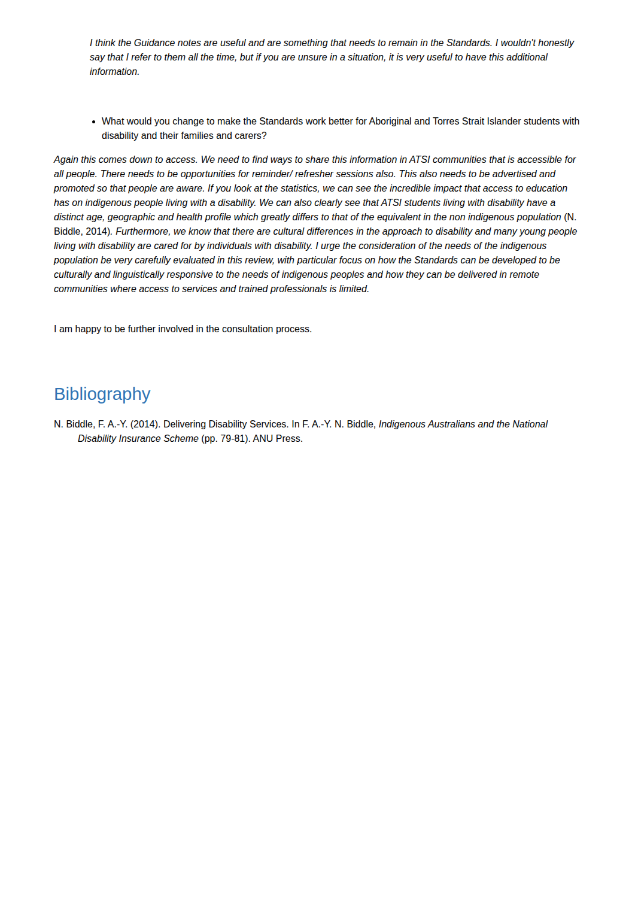I think the Guidance notes are useful and are something that needs to remain in the Standards. I wouldn't honestly say that I refer to them all the time, but if you are unsure in a situation, it is very useful to have this additional information.
What would you change to make the Standards work better for Aboriginal and Torres Strait Islander students with disability and their families and carers?
Again this comes down to access. We need to find ways to share this information in ATSI communities that is accessible for all people. There needs to be opportunities for reminder/ refresher sessions also. This also needs to be advertised and promoted so that people are aware. If you look at the statistics, we can see the incredible impact that access to education has on indigenous people living with a disability. We can also clearly see that ATSI students living with disability have a distinct age, geographic and health profile which greatly differs to that of the equivalent in the non indigenous population (N. Biddle, 2014). Furthermore, we know that there are cultural differences in the approach to disability and many young people living with disability are cared for by individuals with disability. I urge the consideration of the needs of the indigenous population be very carefully evaluated in this review, with particular focus on how the Standards can be developed to be culturally and linguistically responsive to the needs of indigenous peoples and how they can be delivered in remote communities where access to services and trained professionals is limited.
I am happy to be further involved in the consultation process.
Bibliography
N. Biddle, F. A.-Y. (2014). Delivering Disability Services. In F. A.-Y. N. Biddle, Indigenous Australians and the National Disability Insurance Scheme (pp. 79-81). ANU Press.